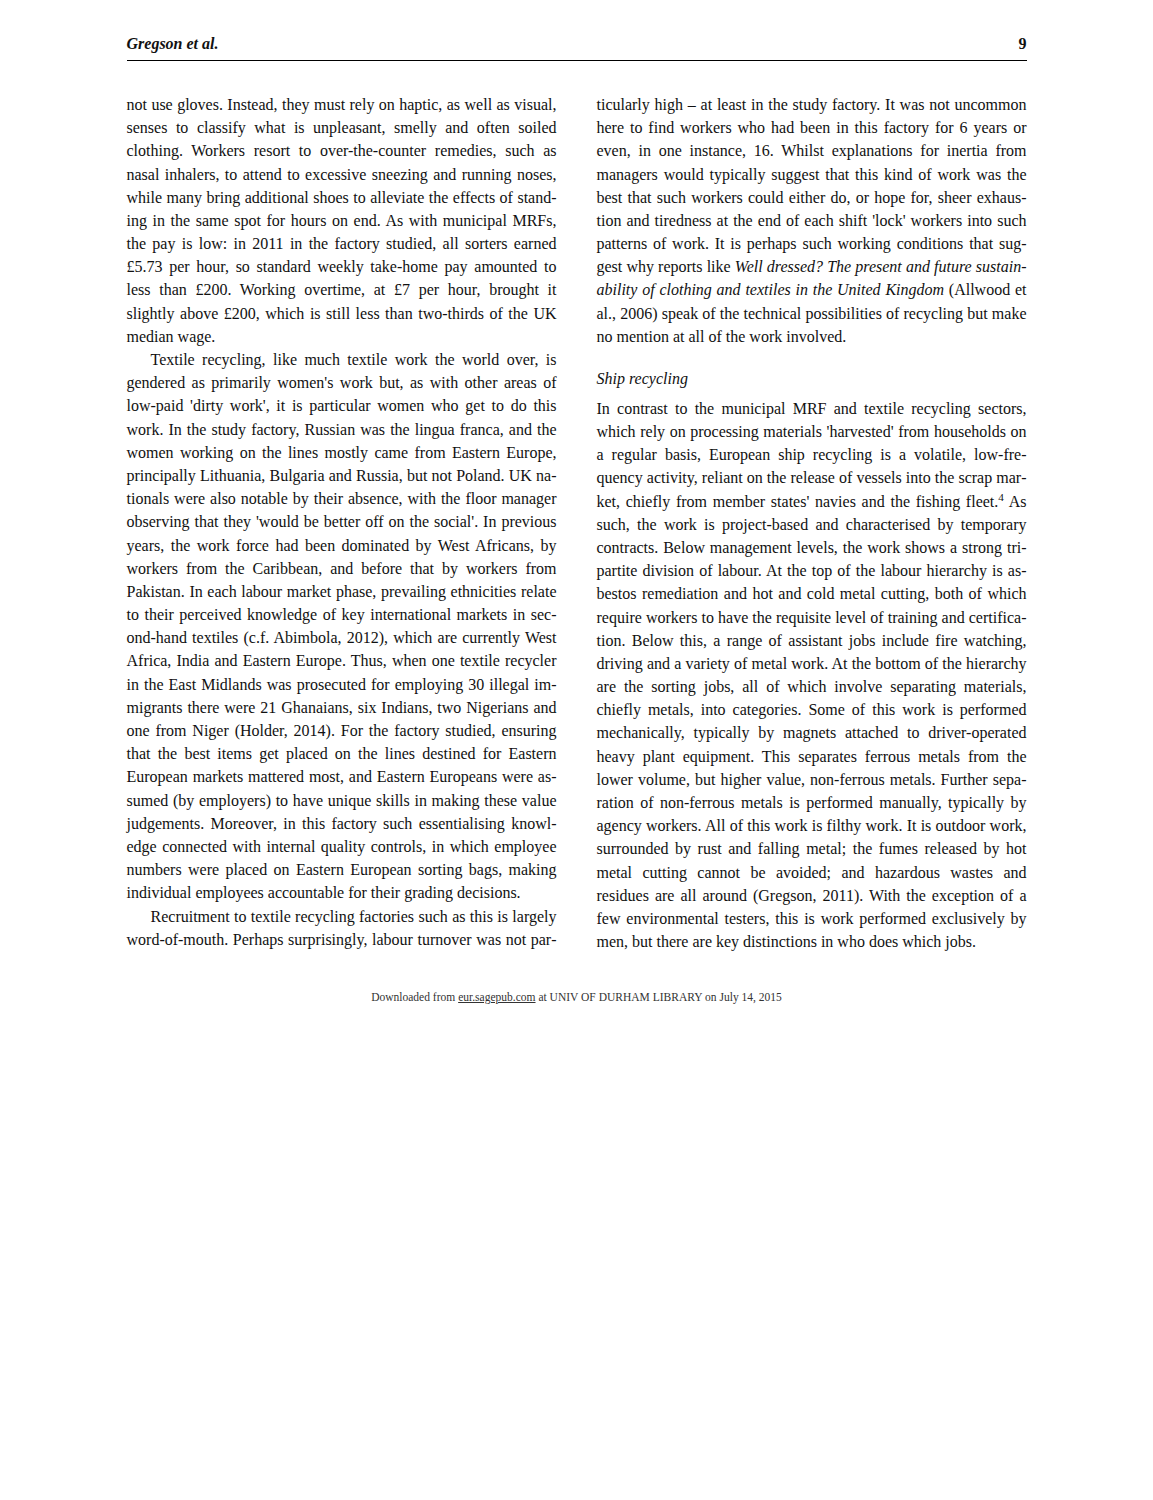Gregson et al. 9
not use gloves. Instead, they must rely on haptic, as well as visual, senses to classify what is unpleasant, smelly and often soiled clothing. Workers resort to over-the-counter remedies, such as nasal inhalers, to attend to excessive sneezing and running noses, while many bring additional shoes to alleviate the effects of standing in the same spot for hours on end. As with municipal MRFs, the pay is low: in 2011 in the factory studied, all sorters earned £5.73 per hour, so standard weekly take-home pay amounted to less than £200. Working overtime, at £7 per hour, brought it slightly above £200, which is still less than two-thirds of the UK median wage.
Textile recycling, like much textile work the world over, is gendered as primarily women's work but, as with other areas of low-paid 'dirty work', it is particular women who get to do this work. In the study factory, Russian was the lingua franca, and the women working on the lines mostly came from Eastern Europe, principally Lithuania, Bulgaria and Russia, but not Poland. UK nationals were also notable by their absence, with the floor manager observing that they 'would be better off on the social'. In previous years, the work force had been dominated by West Africans, by workers from the Caribbean, and before that by workers from Pakistan. In each labour market phase, prevailing ethnicities relate to their perceived knowledge of key international markets in second-hand textiles (c.f. Abimbola, 2012), which are currently West Africa, India and Eastern Europe. Thus, when one textile recycler in the East Midlands was prosecuted for employing 30 illegal immigrants there were 21 Ghanaians, six Indians, two Nigerians and one from Niger (Holder, 2014). For the factory studied, ensuring that the best items get placed on the lines destined for Eastern European markets mattered most, and Eastern Europeans were assumed (by employers) to have unique skills in making these value judgements. Moreover, in this factory such essentialising knowledge connected with internal quality controls, in which employee numbers were placed on Eastern European sorting bags, making individual employees accountable for their grading decisions.
Recruitment to textile recycling factories such as this is largely word-of-mouth. Perhaps surprisingly, labour turnover was not particularly high – at least in the study factory. It was not uncommon here to find workers who had been in this factory for 6 years or even, in one instance, 16. Whilst explanations for inertia from managers would typically suggest that this kind of work was the best that such workers could either do, or hope for, sheer exhaustion and tiredness at the end of each shift 'lock' workers into such patterns of work. It is perhaps such working conditions that suggest why reports like Well dressed? The present and future sustainability of clothing and textiles in the United Kingdom (Allwood et al., 2006) speak of the technical possibilities of recycling but make no mention at all of the work involved.
Ship recycling
In contrast to the municipal MRF and textile recycling sectors, which rely on processing materials 'harvested' from households on a regular basis, European ship recycling is a volatile, low-frequency activity, reliant on the release of vessels into the scrap market, chiefly from member states' navies and the fishing fleet.4 As such, the work is project-based and characterised by temporary contracts. Below management levels, the work shows a strong tripartite division of labour. At the top of the labour hierarchy is asbestos remediation and hot and cold metal cutting, both of which require workers to have the requisite level of training and certification. Below this, a range of assistant jobs include fire watching, driving and a variety of metal work. At the bottom of the hierarchy are the sorting jobs, all of which involve separating materials, chiefly metals, into categories. Some of this work is performed mechanically, typically by magnets attached to driver-operated heavy plant equipment. This separates ferrous metals from the lower volume, but higher value, non-ferrous metals. Further separation of non-ferrous metals is performed manually, typically by agency workers. All of this work is filthy work. It is outdoor work, surrounded by rust and falling metal; the fumes released by hot metal cutting cannot be avoided; and hazardous wastes and residues are all around (Gregson, 2011). With the exception of a few environmental testers, this is work performed exclusively by men, but there are key distinctions in who does which jobs.
Downloaded from eur.sagepub.com at UNIV OF DURHAM LIBRARY on July 14, 2015